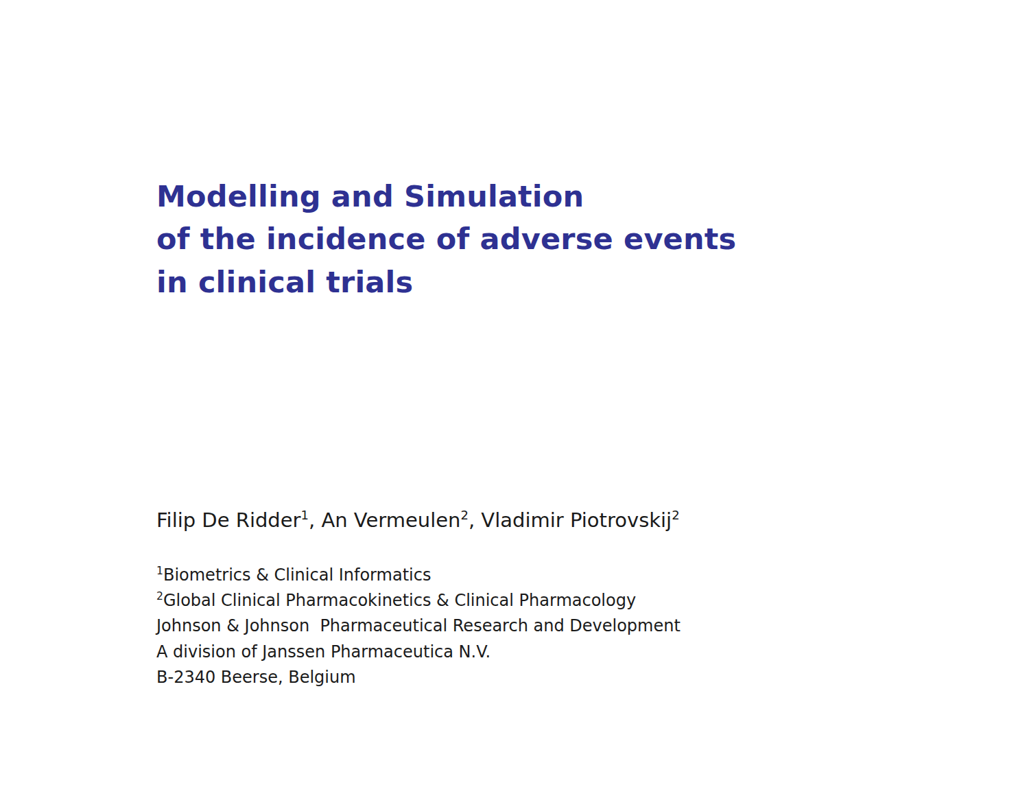Modelling and Simulation
of the incidence of adverse events
in clinical trials
Filip De Ridder1, An Vermeulen2, Vladimir Piotrovskij2
1Biometrics & Clinical Informatics
2Global Clinical Pharmacokinetics & Clinical Pharmacology
Johnson & Johnson Pharmaceutical Research and Development
A division of Janssen Pharmaceutica N.V.
B-2340 Beerse, Belgium